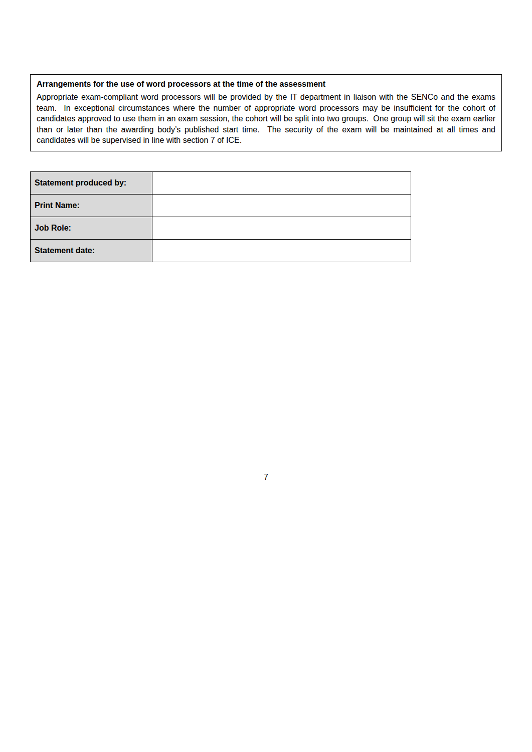Arrangements for the use of word processors at the time of the assessment
Appropriate exam-compliant word processors will be provided by the IT department in liaison with the SENCo and the exams team. In exceptional circumstances where the number of appropriate word processors may be insufficient for the cohort of candidates approved to use them in an exam session, the cohort will be split into two groups. One group will sit the exam earlier than or later than the awarding body’s published start time. The security of the exam will be maintained at all times and candidates will be supervised in line with section 7 of ICE.
| Statement produced by: | |
| Print Name: | |
| Job Role: | |
| Statement date: | |
7